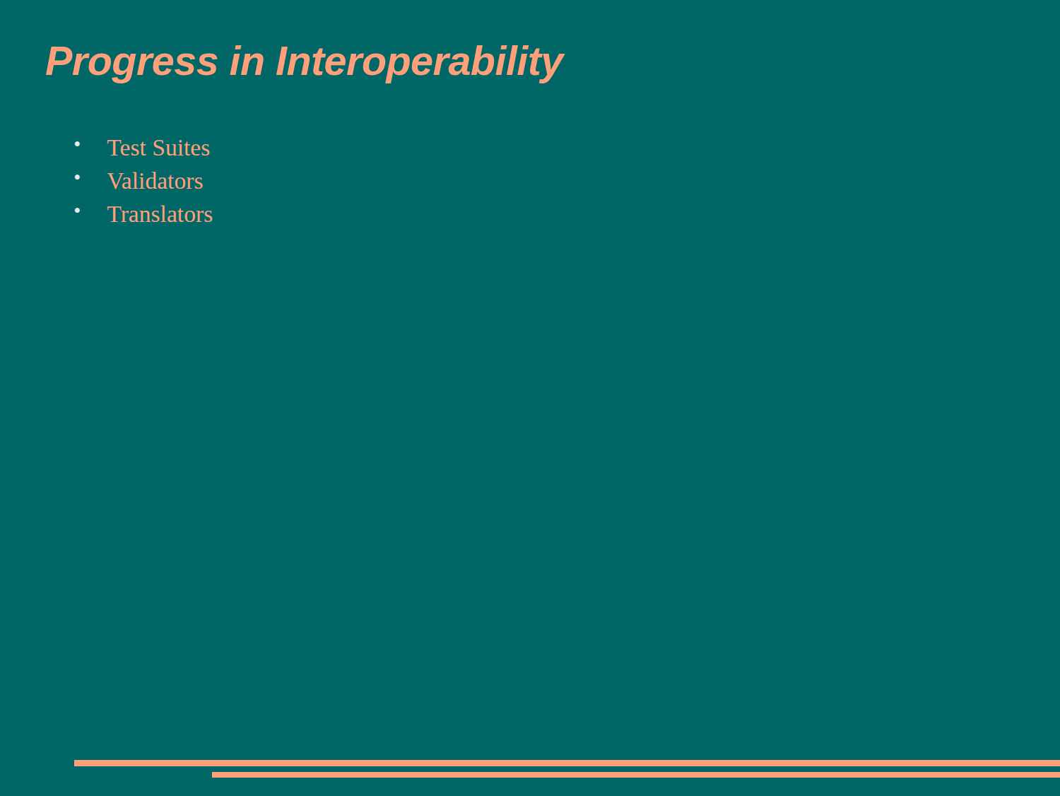Progress in Interoperability
Test Suites
Validators
Translators